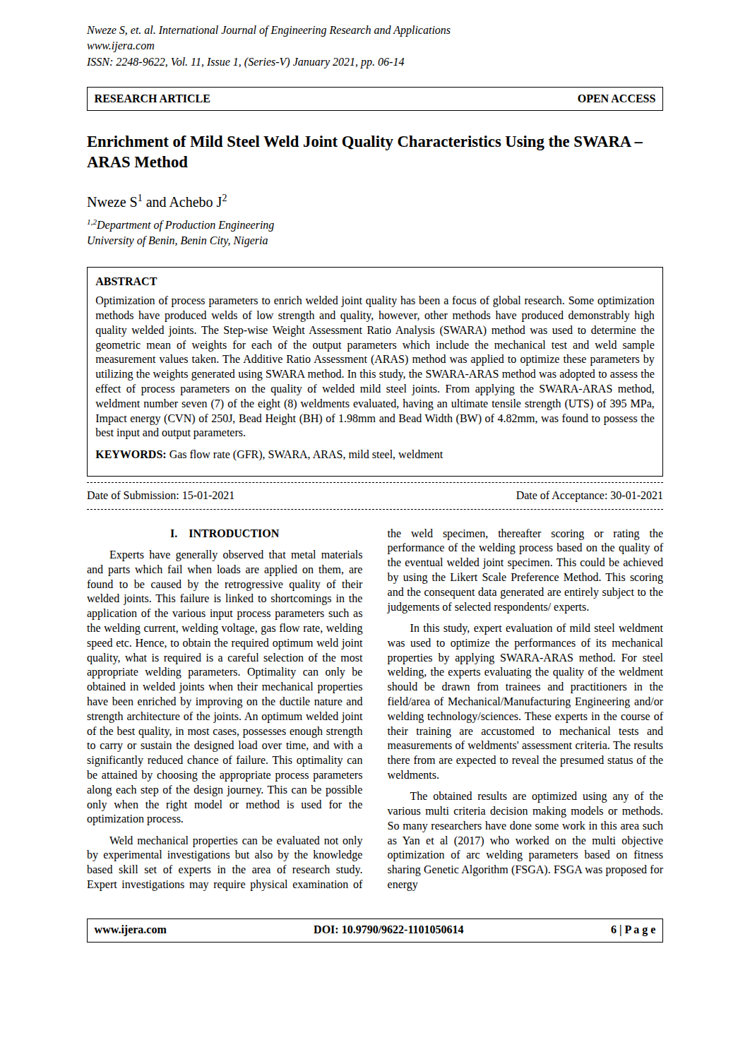Nweze S, et. al. International Journal of Engineering Research and Applications
www.ijera.com
ISSN: 2248-9622, Vol. 11, Issue 1, (Series-V) January 2021, pp. 06-14
RESEARCH ARTICLE OPEN ACCESS
Enrichment of Mild Steel Weld Joint Quality Characteristics Using the SWARA – ARAS Method
Nweze S1 and Achebo J2
1,2Department of Production Engineering
University of Benin, Benin City, Nigeria
ABSTRACT
Optimization of process parameters to enrich welded joint quality has been a focus of global research. Some optimization methods have produced welds of low strength and quality, however, other methods have produced demonstrably high quality welded joints. The Step-wise Weight Assessment Ratio Analysis (SWARA) method was used to determine the geometric mean of weights for each of the output parameters which include the mechanical test and weld sample measurement values taken. The Additive Ratio Assessment (ARAS) method was applied to optimize these parameters by utilizing the weights generated using SWARA method. In this study, the SWARA-ARAS method was adopted to assess the effect of process parameters on the quality of welded mild steel joints. From applying the SWARA-ARAS method, weldment number seven (7) of the eight (8) weldments evaluated, having an ultimate tensile strength (UTS) of 395 MPa, Impact energy (CVN) of 250J, Bead Height (BH) of 1.98mm and Bead Width (BW) of 4.82mm, was found to possess the best input and output parameters.
KEYWORDS: Gas flow rate (GFR), SWARA, ARAS, mild steel, weldment
Date of Submission: 15-01-2021 Date of Acceptance: 30-01-2021
I. INTRODUCTION
Experts have generally observed that metal materials and parts which fail when loads are applied on them, are found to be caused by the retrogressive quality of their welded joints. This failure is linked to shortcomings in the application of the various input process parameters such as the welding current, welding voltage, gas flow rate, welding speed etc. Hence, to obtain the required optimum weld joint quality, what is required is a careful selection of the most appropriate welding parameters. Optimality can only be obtained in welded joints when their mechanical properties have been enriched by improving on the ductile nature and strength architecture of the joints. An optimum welded joint of the best quality, in most cases, possesses enough strength to carry or sustain the designed load over time, and with a significantly reduced chance of failure. This optimality can be attained by choosing the appropriate process parameters along each step of the design journey. This can be possible only when the right model or method is used for the optimization process.
Weld mechanical properties can be evaluated not only by experimental investigations but also by the knowledge based skill set of experts in the area of research study. Expert investigations may require physical examination of the weld specimen, thereafter scoring or rating the performance of the welding process based on the quality of the eventual welded joint specimen. This could be achieved by using the Likert Scale Preference Method. This scoring and the consequent data generated are entirely subject to the judgements of selected respondents/ experts.
In this study, expert evaluation of mild steel weldment was used to optimize the performances of its mechanical properties by applying SWARA-ARAS method. For steel welding, the experts evaluating the quality of the weldment should be drawn from trainees and practitioners in the field/area of Mechanical/Manufacturing Engineering and/or welding technology/sciences. These experts in the course of their training are accustomed to mechanical tests and measurements of weldments' assessment criteria. The results there from are expected to reveal the presumed status of the weldments.
The obtained results are optimized using any of the various multi criteria decision making models or methods. So many researchers have done some work in this area such as Yan et al (2017) who worked on the multi objective optimization of arc welding parameters based on fitness sharing Genetic Algorithm (FSGA). FSGA was proposed for energy
www.ijera.com DOI: 10.9790/9622-1101050614 6 | P a g e